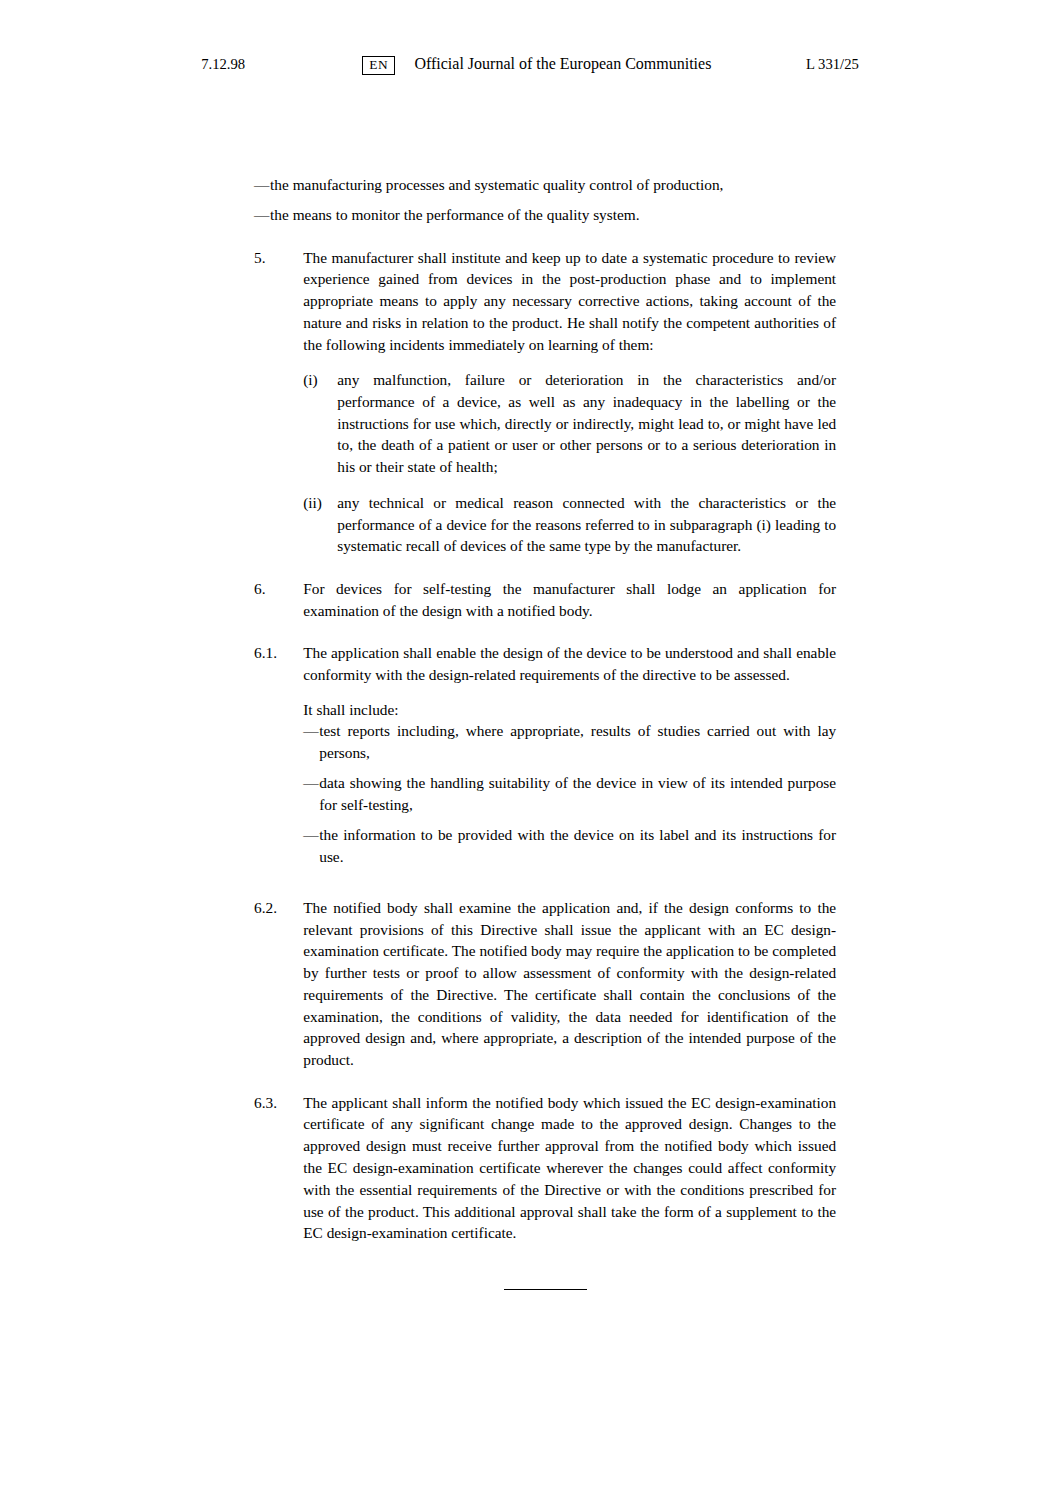7.12.98
EN
Official Journal of the European Communities
L 331/25
the manufacturing processes and systematic quality control of production,
the means to monitor the performance of the quality system.
5.
The manufacturer shall institute and keep up to date a systematic procedure to review experience gained from devices in the post-production phase and to implement appropriate means to apply any necessary corrective actions, taking account of the nature and risks in relation to the product. He shall notify the competent authorities of the following incidents immediately on learning of them:
(i)
any malfunction, failure or deterioration in the characteristics and/or performance of a device, as well as any inadequacy in the labelling or the instructions for use which, directly or indirectly, might lead to, or might have led to, the death of a patient or user or other persons or to a serious deterioration in his or their state of health;
(ii)
any technical or medical reason connected with the characteristics or the performance of a device for the reasons referred to in subparagraph (i) leading to systematic recall of devices of the same type by the manufacturer.
6.
For devices for self-testing the manufacturer shall lodge an application for examination of the design with a notified body.
6.1.
The application shall enable the design of the device to be understood and shall enable conformity with the design-related requirements of the directive to be assessed.
It shall include:
test reports including, where appropriate, results of studies carried out with lay persons,
data showing the handling suitability of the device in view of its intended purpose for self-testing,
the information to be provided with the device on its label and its instructions for use.
6.2.
The notified body shall examine the application and, if the design conforms to the relevant provisions of this Directive shall issue the applicant with an EC design-examination certificate. The notified body may require the application to be completed by further tests or proof to allow assessment of conformity with the design-related requirements of the Directive. The certificate shall contain the conclusions of the examination, the conditions of validity, the data needed for identification of the approved design and, where appropriate, a description of the intended purpose of the product.
6.3.
The applicant shall inform the notified body which issued the EC design-examination certificate of any significant change made to the approved design. Changes to the approved design must receive further approval from the notified body which issued the EC design-examination certificate wherever the changes could affect conformity with the essential requirements of the Directive or with the conditions prescribed for use of the product. This additional approval shall take the form of a supplement to the EC design-examination certificate.